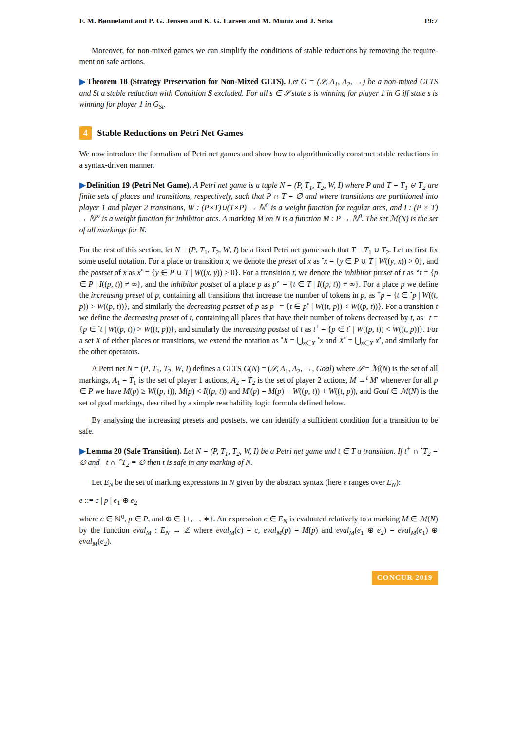F. M. Bønneland and P. G. Jensen and K. G. Larsen and M. Muñiz and J. Srba 19:7
Moreover, for non-mixed games we can simplify the conditions of stable reductions by removing the requirement on safe actions.
▶Theorem 18 (Strategy Preservation for Non-Mixed GLTS). Let G = (𝒮, A1, A2, →) be a non-mixed GLTS and St a stable reduction with Condition S excluded. For all s ∈ 𝒮 state s is winning for player 1 in G iff state s is winning for player 1 in GSt.
4 Stable Reductions on Petri Net Games
We now introduce the formalism of Petri net games and show how to algorithmically construct stable reductions in a syntax-driven manner.
▶Definition 19 (Petri Net Game). A Petri net game is a tuple N = (P, T1, T2, W, I) where P and T = T1 ⊎ T2 are finite sets of places and transitions, respectively, such that P ∩ T = ∅ and where transitions are partitioned into player 1 and player 2 transitions, W : (P×T)∪(T×P) → ℕ0 is a weight function for regular arcs, and I : (P × T) → ℕ∞ is a weight function for inhibitor arcs. A marking M on N is a function M : P → ℕ0. The set ℳ(N) is the set of all markings for N.
For the rest of this section, let N = (P, T1, T2, W, I) be a fixed Petri net game such that T = T1 ∪ T2. Let us first fix some useful notation. For a place or transition x, we denote the preset of x as •x = {y ∈ P ∪ T | W((y, x)) > 0}, and the postset of x as x• = {y ∈ P ∪ T | W((x, y)) > 0}. For a transition t, we denote the inhibitor preset of t as ∘t = {p ∈ P | I((p, t)) ≠ ∞}, and the inhibitor postset of a place p as p∘ = {t ∈ T | I((p, t)) ≠ ∞}. For a place p we define the increasing preset of p, containing all transitions that increase the number of tokens in p, as +p = {t ∈ •p | W((t, p)) > W((p, t))}, and similarly the decreasing postset of p as p− = {t ∈ p• | W((t, p)) < W((p, t))}. For a transition t we define the decreasing preset of t, containing all places that have their number of tokens decreased by t, as −t = {p ∈ •t | W((p, t)) > W((t, p))}, and similarly the increasing postset of t as t+ = {p ∈ t• | W((p, t)) < W((t, p))}. For a set X of either places or transitions, we extend the notation as •X = ⋃x∈X •x and X• = ⋃x∈X x•, and similarly for the other operators.
A Petri net N = (P, T1, T2, W, I) defines a GLTS G(N) = (𝒮, A1, A2, →, Goal) where 𝒮 = ℳ(N) is the set of all markings, A1 = T1 is the set of player 1 actions, A2 = T2 is the set of player 2 actions, M →t M′ whenever for all p ∈ P we have M(p) ≥ W((p, t)), M(p) < I((p, t)) and M′(p) = M(p) − W((p, t)) + W((t, p)), and Goal ∈ ℳ(N) is the set of goal markings, described by a simple reachability logic formula defined below.
By analysing the increasing presets and postsets, we can identify a sufficient condition for a transition to be safe.
▶Lemma 20 (Safe Transition). Let N = (P, T1, T2, W, I) be a Petri net game and t ∈ T a transition. If t+ ∩ •T2 = ∅ and −t ∩ ∘T2 = ∅ then t is safe in any marking of N.
Let EN be the set of marking expressions in N given by the abstract syntax (here e ranges over EN):
e ::= c | p | e1 ⊕ e2
where c ∈ ℕ0, p ∈ P, and ⊕ ∈ {+, −, ∗}. An expression e ∈ EN is evaluated relatively to a marking M ∈ ℳ(N) by the function evalM : EN → ℤ where evalM(c) = c, evalM(p) = M(p) and evalM(e1 ⊕ e2) = evalM(e1) ⊕ evalM(e2).
CONCUR 2019